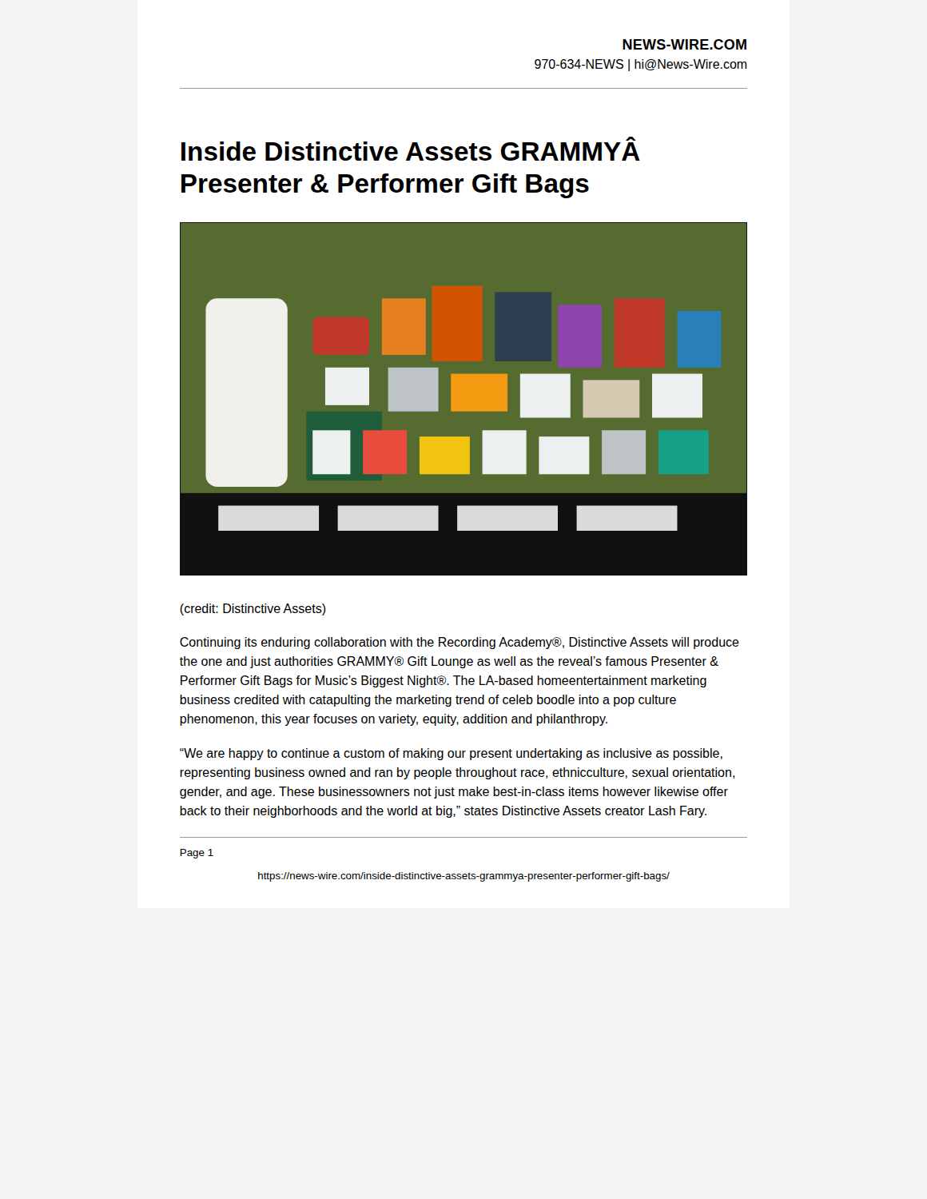NEWS-WIRE.COM
970-634-NEWS | hi@News-Wire.com
Inside Distinctive Assets GRAMMYÂ Presenter & Performer Gift Bags
(credit: Distinctive Assets)
Continuing its enduring collaboration with the Recording Academy®, Distinctive Assets will produce the one and just authorities GRAMMY® Gift Lounge as well as the reveal’s famous Presenter & Performer Gift Bags for Music’s Biggest Night®. The LA-based homeentertainment marketing business credited with catapulting the marketing trend of celeb boodle into a pop culture phenomenon, this year focuses on variety, equity, addition and philanthropy.
“We are happy to continue a custom of making our present undertaking as inclusive as possible, representing business owned and ran by people throughout race, ethnicculture, sexual orientation, gender, and age. These businessowners not just make best-in-class items however likewise offer back to their neighborhoods and the world at big,” states Distinctive Assets creator Lash Fary.
Page 1
https://news-wire.com/inside-distinctive-assets-grammya-presenter-performer-gift-bags/